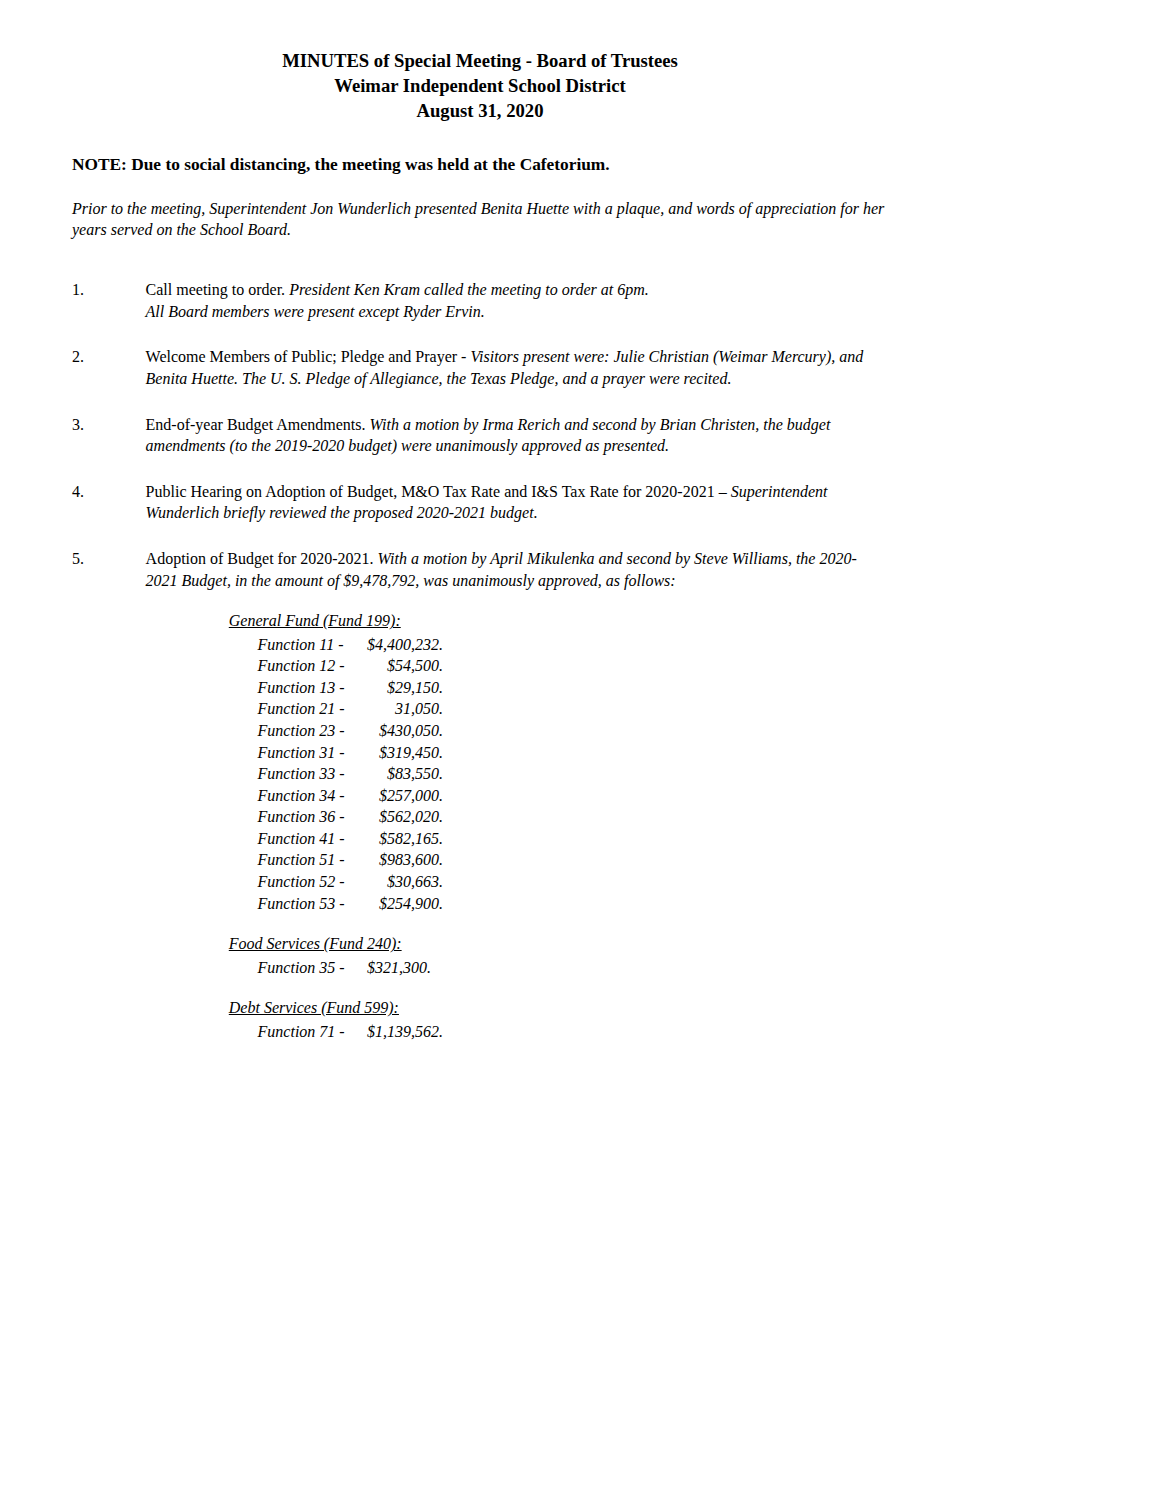MINUTES of Special Meeting - Board of Trustees
Weimar Independent School District
August 31, 2020
NOTE: Due to social distancing, the meeting was held at the Cafetorium.
Prior to the meeting, Superintendent Jon Wunderlich presented Benita Huette with a plaque, and words of appreciation for her years served on the School Board.
1. Call meeting to order. President Ken Kram called the meeting to order at 6pm.
All Board members were present except Ryder Ervin.
2. Welcome Members of Public; Pledge and Prayer - Visitors present were: Julie Christian (Weimar Mercury), and Benita Huette. The U. S. Pledge of Allegiance, the Texas Pledge, and a prayer were recited.
3. End-of-year Budget Amendments. With a motion by Irma Rerich and second by Brian Christen, the budget amendments (to the 2019-2020 budget) were unanimously approved as presented.
4. Public Hearing on Adoption of Budget, M&O Tax Rate and I&S Tax Rate for 2020-2021 – Superintendent Wunderlich briefly reviewed the proposed 2020-2021 budget.
5. Adoption of Budget for 2020-2021. With a motion by April Mikulenka and second by Steve Williams, the 2020-2021 Budget, in the amount of $9,478,792, was unanimously approved, as follows:
General Fund (Fund 199):
| Function 11 - | $4,400,232. |
| Function 12 - | $54,500. |
| Function 13 - | $29,150. |
| Function 21 - | 31,050. |
| Function 23 - | $430,050. |
| Function 31 - | $319,450. |
| Function 33 - | $83,550. |
| Function 34 - | $257,000. |
| Function 36 - | $562,020. |
| Function 41 - | $582,165. |
| Function 51 - | $983,600. |
| Function 52 - | $30,663. |
| Function 53 - | $254,900. |
Food Services (Fund 240):
| Function 35 - | $321,300. |
Debt Services (Fund 599):
| Function 71 - | $1,139,562. |